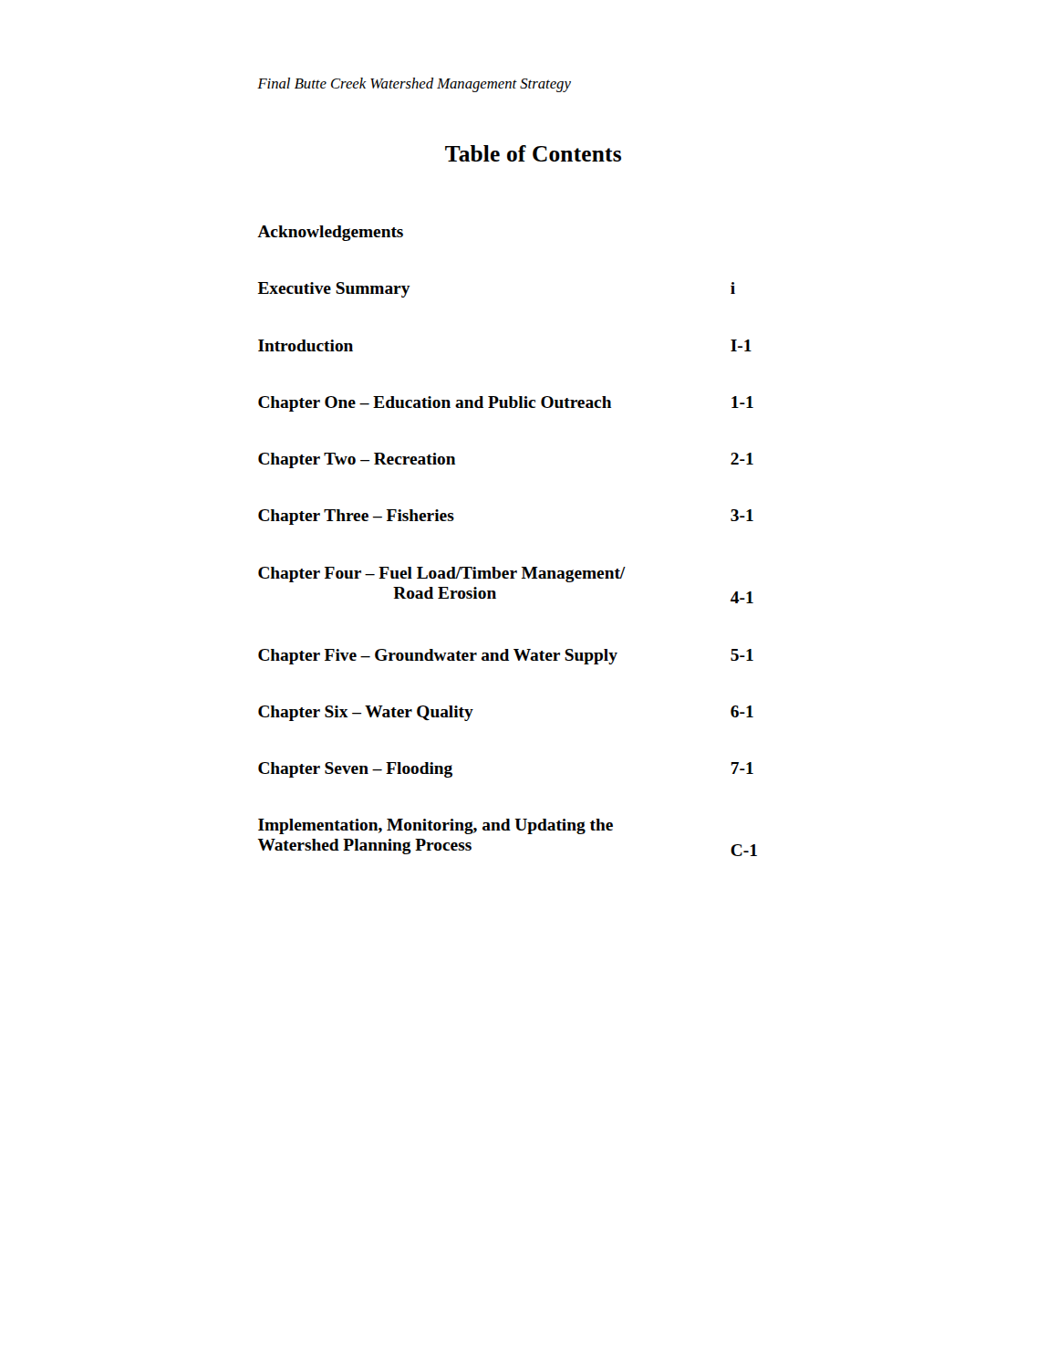Final Butte Creek Watershed Management Strategy
Table of Contents
| Acknowledgements | |
| Executive Summary | i |
| Introduction | I-1 |
| Chapter One – Education and Public Outreach | 1-1 |
| Chapter Two – Recreation | 2-1 |
| Chapter Three – Fisheries | 3-1 |
| Chapter Four – Fuel Load/Timber Management/ Road Erosion | 4-1 |
| Chapter Five – Groundwater and Water Supply | 5-1 |
| Chapter Six – Water Quality | 6-1 |
| Chapter Seven – Flooding | 7-1 |
| Implementation, Monitoring, and Updating the Watershed Planning Process | C-1 |